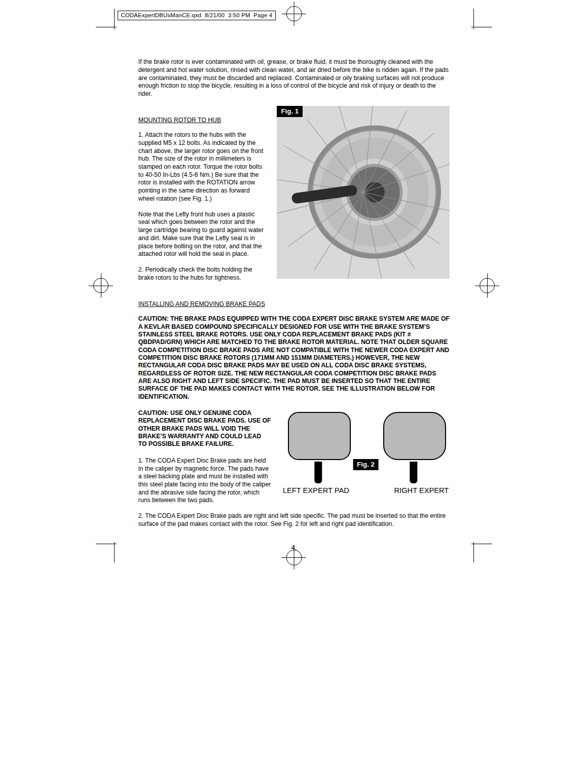CODAExpertDBUsManCE.qxd 8/21/00 3:50 PM Page 4
If the brake rotor is ever contaminated with oil, grease, or brake fluid, it must be thoroughly cleaned with the detergent and hot water solution, rinsed with clean water, and air dried before the bike is ridden again. If the pads are contaminated, they must be discarded and replaced. Contaminated or oily braking surfaces will not produce enough friction to stop the bicycle, resulting in a loss of control of the bicycle and risk of injury or death to the rider.
Fig. 1
MOUNTING ROTOR TO HUB
1. Attach the rotors to the hubs with the supplied M5 x 12 bolts. As indicated by the chart above, the larger rotor goes on the front hub. The size of the rotor in millimeters is stamped on each rotor. Torque the rotor bolts to 40-50 In-Lbs (4.5-6 Nm.) Be sure that the rotor is installed with the ROTATION arrow pointing in the same direction as forward wheel rotation (see Fig. 1.)
Note that the Lefty front hub uses a plastic seal which goes between the rotor and the large cartridge bearing to guard against water and dirt. Make sure that the Lefty seal is in place before bolting on the rotor, and that the attached rotor will hold the seal in place.
2. Periodically check the bolts holding the brake rotors to the hubs for tightness.
INSTALLING AND REMOVING BRAKE PADS
CAUTION: THE BRAKE PADS EQUIPPED WITH THE CODA EXPERT DISC BRAKE SYSTEM ARE MADE OF A KEVLAR BASED COMPOUND SPECIFICALLY DESIGNED FOR USE WITH THE BRAKE SYSTEM’S STAINLESS STEEL BRAKE ROTORS. USE ONLY CODA REPLACEMENT BRAKE PADS (KIT # QBDPAD/GRN) WHICH ARE MATCHED TO THE BRAKE ROTOR MATERIAL. NOTE THAT OLDER SQUARE CODA COMPETITION DISC BRAKE PADS ARE NOT COMPATIBLE WITH THE NEWER CODA EXPERT AND COMPETITION DISC BRAKE ROTORS (171MM AND 151MM DIAMETERS.) HOWEVER, THE NEW RECTANGULAR CODA DISC BRAKE PADS MAY BE USED ON ALL CODA DISC BRAKE SYSTEMS, REGARDLESS OF ROTOR SIZE. THE NEW RECTANGULAR CODA COMPETITION DISC BRAKE PADS ARE ALSO RIGHT AND LEFT SIDE SPECIFIC. THE PAD MUST BE INSERTED SO THAT THE ENTIRE SURFACE OF THE PAD MAKES CONTACT WITH THE ROTOR. SEE THE ILLUSTRATION BELOW FOR IDENTIFICATION.
Fig. 2
LEFT EXPERT PAD RIGHT EXPERT
CAUTION: USE ONLY GENUINE CODA REPLACEMENT DISC BRAKE PADS. USE OF OTHER BRAKE PADS WILL VOID THE BRAKE’S WARRANTY AND COULD LEAD TO POSSIBLE BRAKE FAILURE.
1. The CODA Expert Disc Brake pads are held in the caliper by magnetic force. The pads have a steel backing plate and must be installed with this steel plate facing into the body of the caliper and the abrasive side facing the rotor, which runs between the two pads.
2. The CODA Expert Disc Brake pads are right and left side specific. The pad must be inserted so that the entire surface of the pad makes contact with the rotor. See Fig. 2 for left and right pad identification.
4.